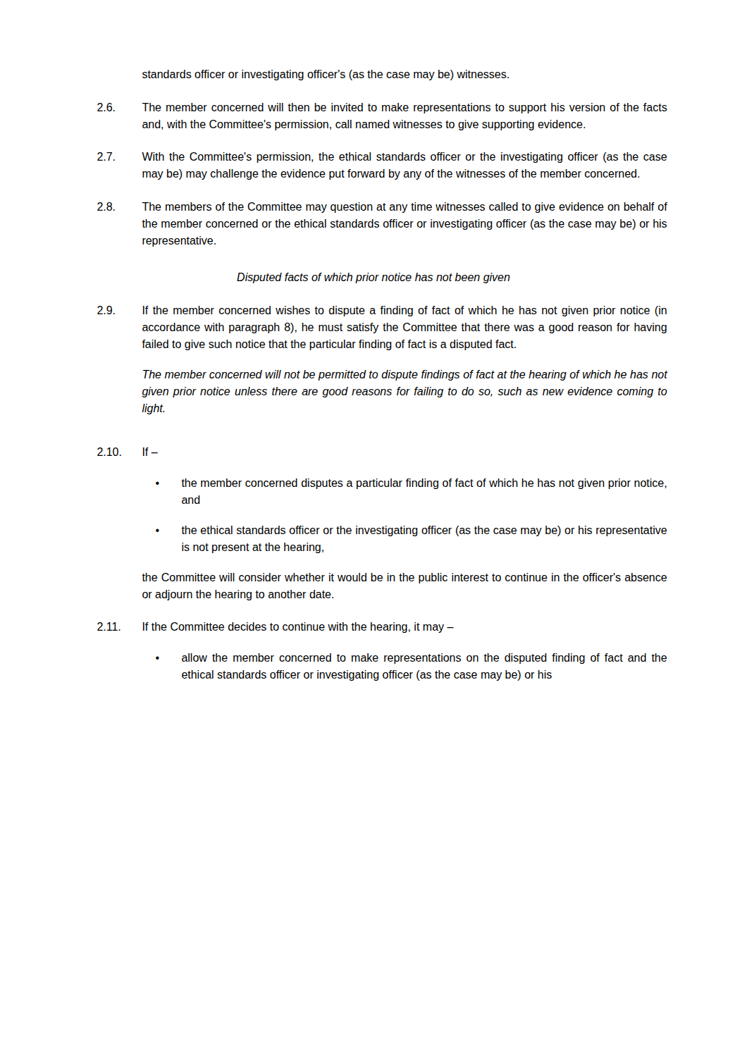standards officer or investigating officer's (as the case may be) witnesses.
2.6.
The member concerned will then be invited to make representations to support his version of the facts and, with the Committee's permission, call named witnesses to give supporting evidence.
2.7.
With the Committee's permission, the ethical standards officer or the investigating officer (as the case may be) may challenge the evidence put forward by any of the witnesses of the member concerned.
2.8.
The members of the Committee may question at any time witnesses called to give evidence on behalf of the member concerned or the ethical standards officer or investigating officer (as the case may be) or his representative.
Disputed facts of which prior notice has not been given
2.9.
If the member concerned wishes to dispute a finding of fact of which he has not given prior notice (in accordance with paragraph 8), he must satisfy the Committee that there was a good reason for having failed to give such notice that the particular finding of fact is a disputed fact.
The member concerned will not be permitted to dispute findings of fact at the hearing of which he has not given prior notice unless there are good reasons for failing to do so, such as new evidence coming to light.
2.10.
If –
• the member concerned disputes a particular finding of fact of which he has not given prior notice, and
• the ethical standards officer or the investigating officer (as the case may be) or his representative is not present at the hearing,
the Committee will consider whether it would be in the public interest to continue in the officer's absence or adjourn the hearing to another date.
2.11.
If the Committee decides to continue with the hearing, it may –
• allow the member concerned to make representations on the disputed finding of fact and the ethical standards officer or investigating officer (as the case may be) or his